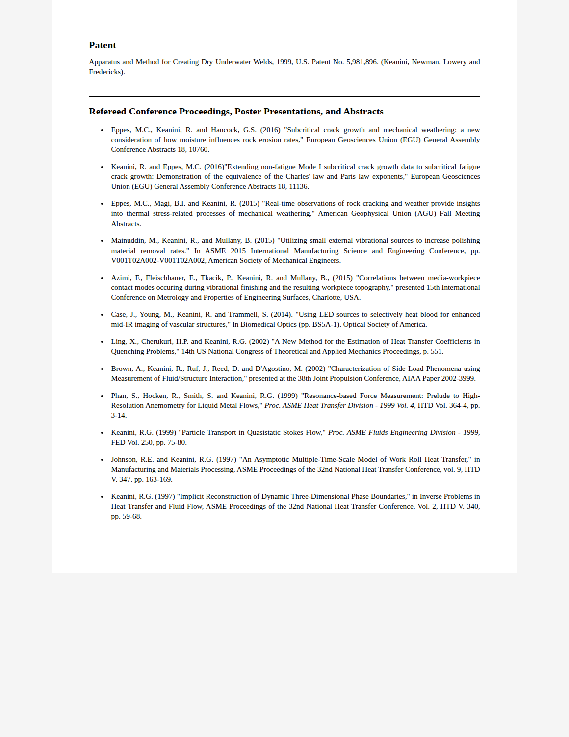Patent
Apparatus and Method for Creating Dry Underwater Welds, 1999, U.S. Patent No. 5,981,896. (Keanini, Newman, Lowery and Fredericks).
Refereed Conference Proceedings, Poster Presentations, and Abstracts
Eppes, M.C., Keanini, R. and Hancock, G.S. (2016) "Subcritical crack growth and mechanical weathering: a new consideration of how moisture influences rock erosion rates," European Geosciences Union (EGU) General Assembly Conference Abstracts 18, 10760.
Keanini, R. and Eppes, M.C. (2016)"Extending non-fatigue Mode I subcritical crack growth data to subcritical fatigue crack growth: Demonstration of the equivalence of the Charles' law and Paris law exponents," European Geosciences Union (EGU) General Assembly Conference Abstracts 18, 11136.
Eppes, M.C., Magi, B.I. and Keanini, R. (2015) "Real-time observations of rock cracking and weather provide insights into thermal stress-related processes of mechanical weathering," American Geophysical Union (AGU) Fall Meeting Abstracts.
Mainuddin, M., Keanini, R., and Mullany, B. (2015) "Utilizing small external vibrational sources to increase polishing material removal rates." In ASME 2015 International Manufacturing Science and Engineering Conference, pp. V001T02A002-V001T02A002, American Society of Mechanical Engineers.
Azimi, F., Fleischhauer, E., Tkacik, P., Keanini, R. and Mullany, B., (2015) "Correlations between media-workpiece contact modes occuring during vibrational finishing and the resulting workpiece topography," presented 15th International Conference on Metrology and Properties of Engineering Surfaces, Charlotte, USA.
Case, J., Young, M., Keanini, R. and Trammell, S. (2014). "Using LED sources to selectively heat blood for enhanced mid-IR imaging of vascular structures," In Biomedical Optics (pp. BS5A-1). Optical Society of America.
Ling, X., Cherukuri, H.P. and Keanini, R.G. (2002) "A New Method for the Estimation of Heat Transfer Coefficients in Quenching Problems," 14th US National Congress of Theoretical and Applied Mechanics Proceedings, p. 551.
Brown, A., Keanini, R., Ruf, J., Reed, D. and D'Agostino, M. (2002) "Characterization of Side Load Phenomena using Measurement of Fluid/Structure Interaction," presented at the 38th Joint Propulsion Conference, AIAA Paper 2002-3999.
Phan, S., Hocken, R., Smith, S. and Keanini, R.G. (1999) "Resonance-based Force Measurement: Prelude to High-Resolution Anemometry for Liquid Metal Flows," Proc. ASME Heat Transfer Division - 1999 Vol. 4, HTD Vol. 364-4, pp. 3-14.
Keanini, R.G. (1999) "Particle Transport in Quasistatic Stokes Flow," Proc. ASME Fluids Engineering Division - 1999, FED Vol. 250, pp. 75-80.
Johnson, R.E. and Keanini, R.G. (1997) "An Asymptotic Multiple-Time-Scale Model of Work Roll Heat Transfer," in Manufacturing and Materials Processing, ASME Proceedings of the 32nd National Heat Transfer Conference, vol. 9, HTD V. 347, pp. 163-169.
Keanini, R.G. (1997) "Implicit Reconstruction of Dynamic Three-Dimensional Phase Boundaries," in Inverse Problems in Heat Transfer and Fluid Flow, ASME Proceedings of the 32nd National Heat Transfer Conference, Vol. 2, HTD V. 340, pp. 59-68.